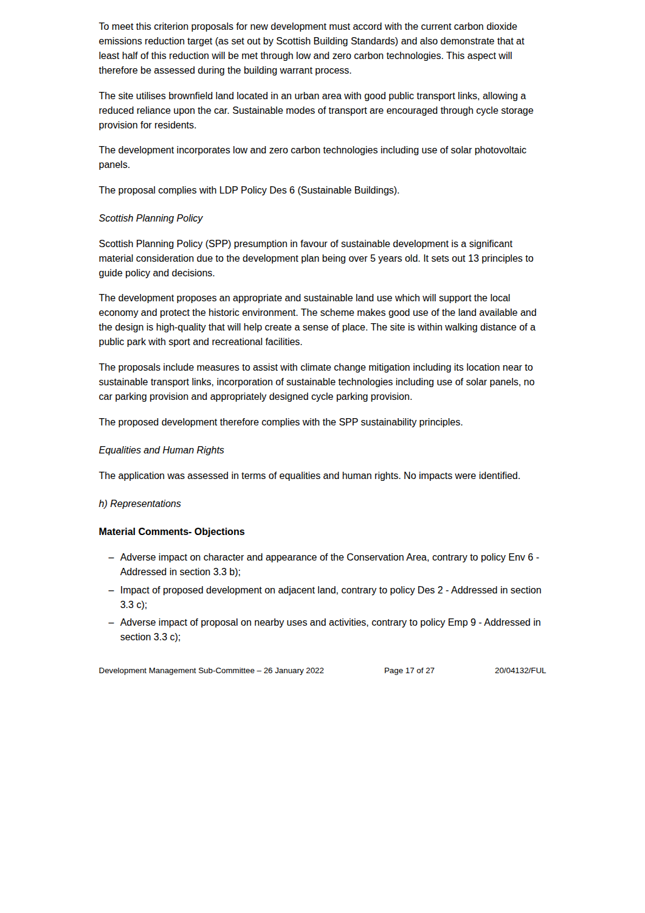To meet this criterion proposals for new development must accord with the current carbon dioxide emissions reduction target (as set out by Scottish Building Standards) and also demonstrate that at least half of this reduction will be met through low and zero carbon technologies. This aspect will therefore be assessed during the building warrant process.
The site utilises brownfield land located in an urban area with good public transport links, allowing a reduced reliance upon the car. Sustainable modes of transport are encouraged through cycle storage provision for residents.
The development incorporates low and zero carbon technologies including use of solar photovoltaic panels.
The proposal complies with LDP Policy Des 6 (Sustainable Buildings).
Scottish Planning Policy
Scottish Planning Policy (SPP) presumption in favour of sustainable development is a significant material consideration due to the development plan being over 5 years old. It sets out 13 principles to guide policy and decisions.
The development proposes an appropriate and sustainable land use which will support the local economy and protect the historic environment. The scheme makes good use of the land available and the design is high-quality that will help create a sense of place. The site is within walking distance of a public park with sport and recreational facilities.
The proposals include measures to assist with climate change mitigation including its location near to sustainable transport links, incorporation of sustainable technologies including use of solar panels, no car parking provision and appropriately designed cycle parking provision.
The proposed development therefore complies with the SPP sustainability principles.
Equalities and Human Rights
The application was assessed in terms of equalities and human rights. No impacts were identified.
h) Representations
Material Comments- Objections
Adverse impact on character and appearance of the Conservation Area, contrary to policy Env 6 - Addressed in section 3.3 b);
Impact of proposed development on adjacent land, contrary to policy Des 2 - Addressed in section 3.3 c);
Adverse impact of proposal on nearby uses and activities, contrary to policy Emp 9 - Addressed in section 3.3 c);
Development Management Sub-Committee – 26 January 2022 Page 17 of 27 20/04132/FUL